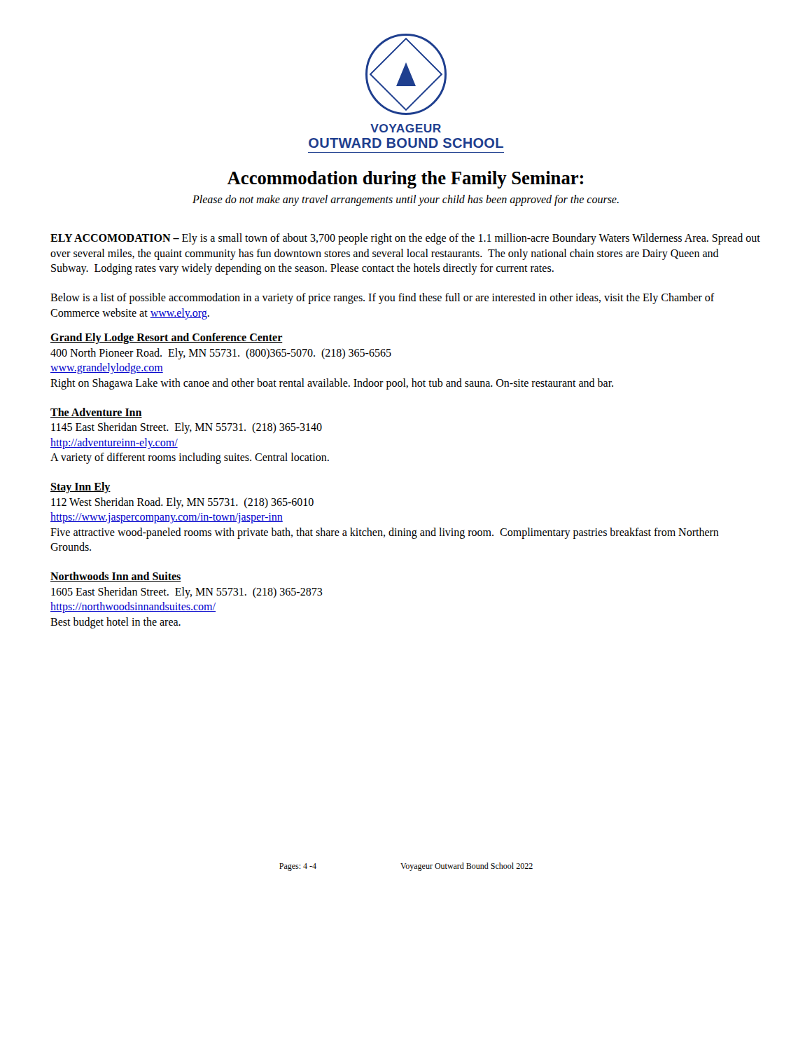VOYAGEUR
OUTWARD BOUND SCHOOL
Accommodation during the Family Seminar:
Please do not make any travel arrangements until your child has been approved for the course.
ELY ACCOMODATION – Ely is a small town of about 3,700 people right on the edge of the 1.1 million-acre Boundary Waters Wilderness Area. Spread out over several miles, the quaint community has fun downtown stores and several local restaurants. The only national chain stores are Dairy Queen and Subway. Lodging rates vary widely depending on the season. Please contact the hotels directly for current rates.
Below is a list of possible accommodation in a variety of price ranges. If you find these full or are interested in other ideas, visit the Ely Chamber of Commerce website at www.ely.org.
Grand Ely Lodge Resort and Conference Center
400 North Pioneer Road. Ely, MN 55731. (800)365-5070. (218) 365-6565
www.grandelylodge.com
Right on Shagawa Lake with canoe and other boat rental available. Indoor pool, hot tub and sauna. On-site restaurant and bar.
The Adventure Inn
1145 East Sheridan Street. Ely, MN 55731. (218) 365-3140
http://adventureinn-ely.com/
A variety of different rooms including suites. Central location.
Stay Inn Ely
112 West Sheridan Road. Ely, MN 55731. (218) 365-6010
https://www.jaspercompany.com/in-town/jasper-inn
Five attractive wood-paneled rooms with private bath, that share a kitchen, dining and living room. Complimentary pastries breakfast from Northern Grounds.
Northwoods Inn and Suites
1605 East Sheridan Street. Ely, MN 55731. (218) 365-2873
https://northwoodsinnandsuites.com/
Best budget hotel in the area.
Pages: 4 -4 Voyageur Outward Bound School 2022